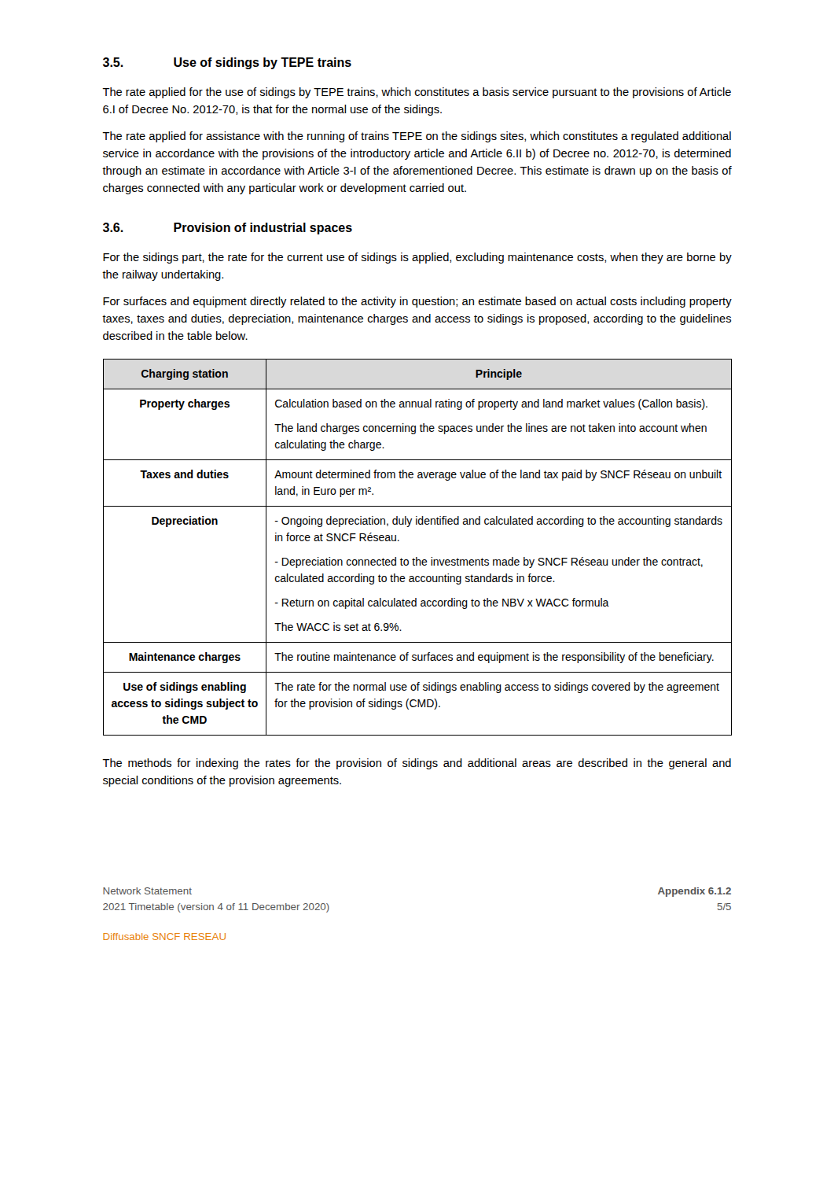3.5. Use of sidings by TEPE trains
The rate applied for the use of sidings by TEPE trains, which constitutes a basis service pursuant to the provisions of Article 6.I of Decree No. 2012-70, is that for the normal use of the sidings.
The rate applied for assistance with the running of trains TEPE on the sidings sites, which constitutes a regulated additional service in accordance with the provisions of the introductory article and Article 6.II b) of Decree no. 2012-70, is determined through an estimate in accordance with Article 3-I of the aforementioned Decree. This estimate is drawn up on the basis of charges connected with any particular work or development carried out.
3.6. Provision of industrial spaces
For the sidings part, the rate for the current use of sidings is applied, excluding maintenance costs, when they are borne by the railway undertaking.
For surfaces and equipment directly related to the activity in question; an estimate based on actual costs including property taxes, taxes and duties, depreciation, maintenance charges and access to sidings is proposed, according to the guidelines described in the table below.
| Charging station | Principle |
| --- | --- |
| Property charges | Calculation based on the annual rating of property and land market values (Callon basis). The land charges concerning the spaces under the lines are not taken into account when calculating the charge. |
| Taxes and duties | Amount determined from the average value of the land tax paid by SNCF Réseau on unbuilt land, in Euro per m². |
| Depreciation | - Ongoing depreciation, duly identified and calculated according to the accounting standards in force at SNCF Réseau. - Depreciation connected to the investments made by SNCF Réseau under the contract, calculated according to the accounting standards in force. - Return on capital calculated according to the NBV x WACC formula The WACC is set at 6.9%. |
| Maintenance charges | The routine maintenance of surfaces and equipment is the responsibility of the beneficiary. |
| Use of sidings enabling access to sidings subject to the CMD | The rate for the normal use of sidings enabling access to sidings covered by the agreement for the provision of sidings (CMD). |
The methods for indexing the rates for the provision of sidings and additional areas are described in the general and special conditions of the provision agreements.
Network Statement
2021 Timetable (version 4 of 11 December 2020)
Appendix 6.1.2 5/5
Diffusable SNCF RESEAU